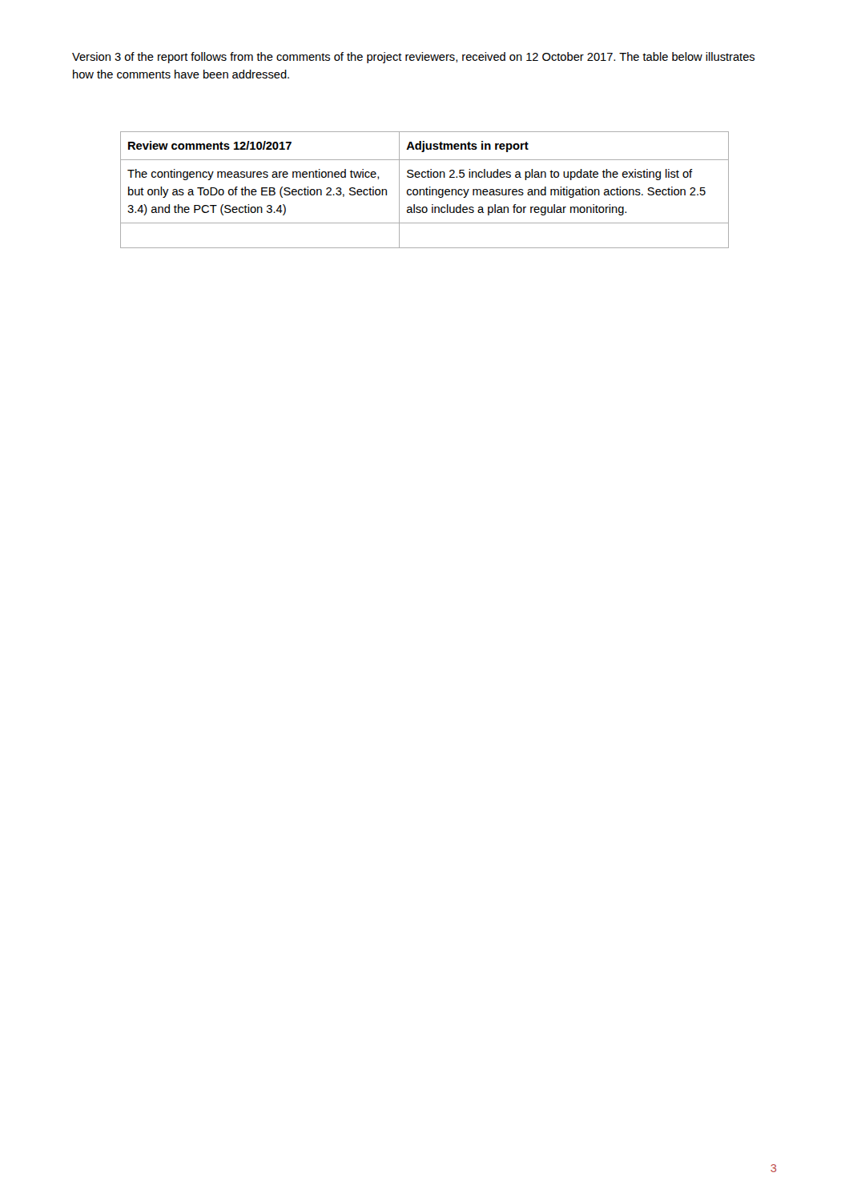Version 3 of the report follows from the comments of the project reviewers, received on 12 October 2017. The table below illustrates how the comments have been addressed.
| Review comments 12/10/2017 | Adjustments in report |
| --- | --- |
| The contingency measures are mentioned twice, but only as a ToDo of the EB (Section 2.3, Section 3.4) and the PCT (Section 3.4) | Section 2.5 includes a plan to update the existing list of contingency measures and mitigation actions. Section 2.5 also includes a plan for regular monitoring. |
3